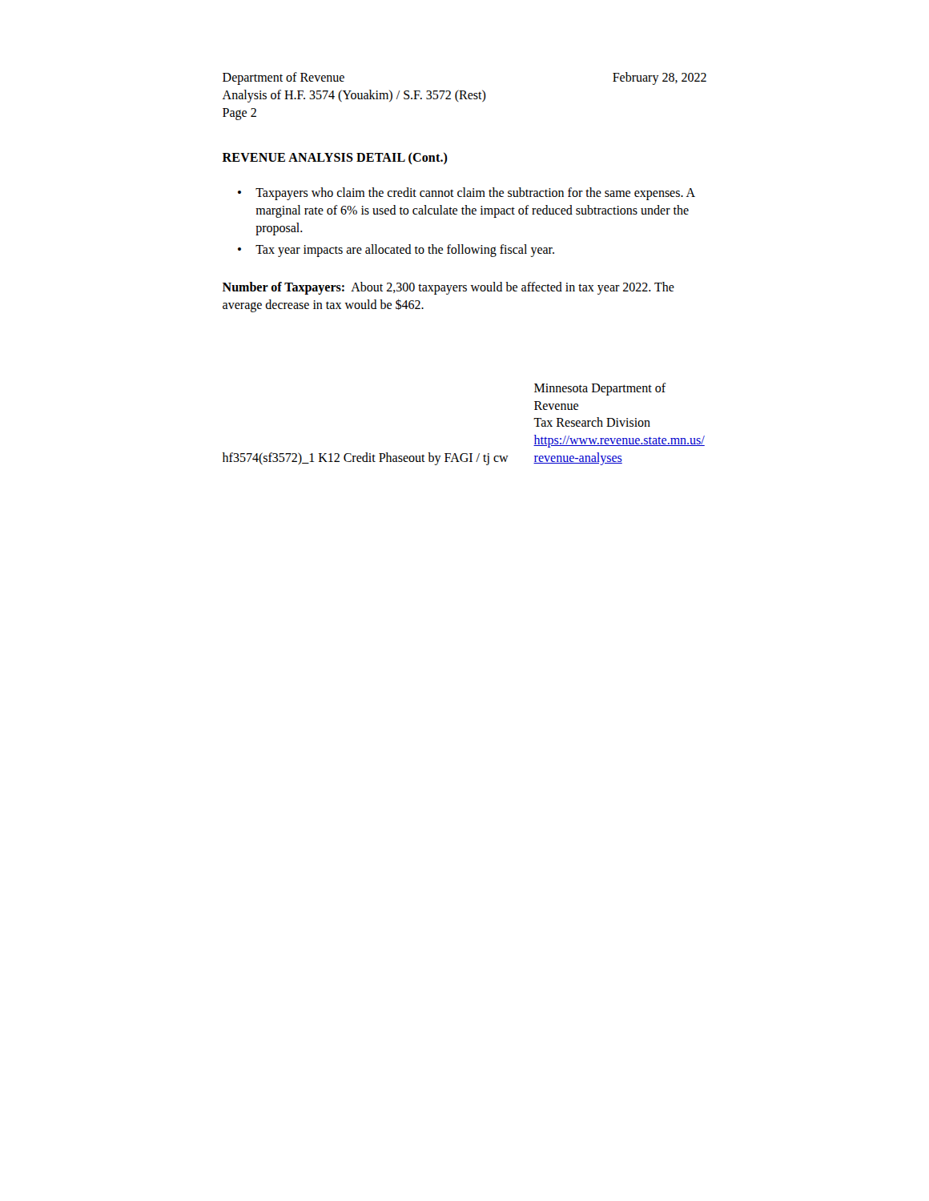Department of Revenue
Analysis of H.F. 3574 (Youakim) / S.F. 3572 (Rest)
Page 2
February 28, 2022
REVENUE ANALYSIS DETAIL (Cont.)
Taxpayers who claim the credit cannot claim the subtraction for the same expenses. A marginal rate of 6% is used to calculate the impact of reduced subtractions under the proposal.
Tax year impacts are allocated to the following fiscal year.
Number of Taxpayers: About 2,300 taxpayers would be affected in tax year 2022. The average decrease in tax would be $462.
hf3574(sf3572)_1 K12 Credit Phaseout by FAGI / tj cw
Minnesota Department of Revenue
Tax Research Division
https://www.revenue.state.mn.us/revenue-analyses